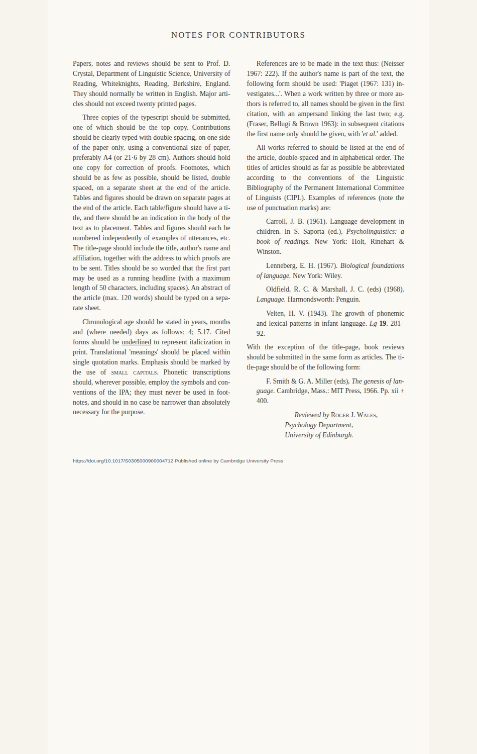Notes for Contributors
Papers, notes and reviews should be sent to Prof. D. Crystal, Department of Linguistic Science, University of Reading, Whiteknights, Reading, Berkshire, England. They should normally be written in English. Major articles should not exceed twenty printed pages.
Three copies of the typescript should be submitted, one of which should be the top copy. Contributions should be clearly typed with double spacing, on one side of the paper only, using a conventional size of paper, preferably A4 (or 21·6 by 28 cm). Authors should hold one copy for correction of proofs. Footnotes, which should be as few as possible, should be listed, double spaced, on a separate sheet at the end of the article. Tables and figures should be drawn on separate pages at the end of the article. Each table/figure should have a title, and there should be an indication in the body of the text as to placement. Tables and figures should each be numbered independently of examples of utterances, etc. The title-page should include the title, author's name and affiliation, together with the address to which proofs are to be sent. Titles should be so worded that the first part may be used as a running headline (with a maximum length of 50 characters, including spaces). An abstract of the article (max. 120 words) should be typed on a separate sheet.
Chronological age should be stated in years, months and (where needed) days as follows: 4; 5.17. Cited forms should be underlined to represent italicization in print. Translational 'meanings' should be placed within single quotation marks. Emphasis should be marked by the use of small capitals. Phonetic transcriptions should, wherever possible, employ the symbols and conventions of the IPA; they must never be used in footnotes, and should in no case be narrower than absolutely necessary for the purpose.
References are to be made in the text thus: (Neisser 1967: 222). If the author's name is part of the text, the following form should be used: 'Piaget (1967: 131) investigates...'. When a work written by three or more authors is referred to, all names should be given in the first citation, with an ampersand linking the last two; e.g. (Fraser, Bellugi & Brown 1963): in subsequent citations the first name only should be given, with 'et al.' added.
All works referred to should be listed at the end of the article, double-spaced and in alphabetical order. The titles of articles should as far as possible be abbreviated according to the conventions of the Linguistic Bibliography of the Permanent International Committee of Linguists (CIPL). Examples of references (note the use of punctuation marks) are:
Carroll, J. B. (1961). Language development in children. In S. Saporta (ed.), Psycholinguistics: a book of readings. New York: Holt, Rinehart & Winston.
Lenneberg, E. H. (1967). Biological foundations of language. New York: Wiley.
Oldfield, R. C. & Marshall, J. C. (eds) (1968). Language. Harmondsworth: Penguin.
Velten, H. V. (1943). The growth of phonemic and lexical patterns in infant language. Lg 19. 281–92.
With the exception of the title-page, book reviews should be submitted in the same form as articles. The title-page should be of the following form:
F. Smith & G. A. Miller (eds), The genesis of language. Cambridge, Mass.: MIT Press, 1966. Pp. xii + 400.
Reviewed by Roger J. Wales,
Psychology Department,
University of Edinburgh.
https://doi.org/10.1017/S0305000900004712 Published online by Cambridge University Press